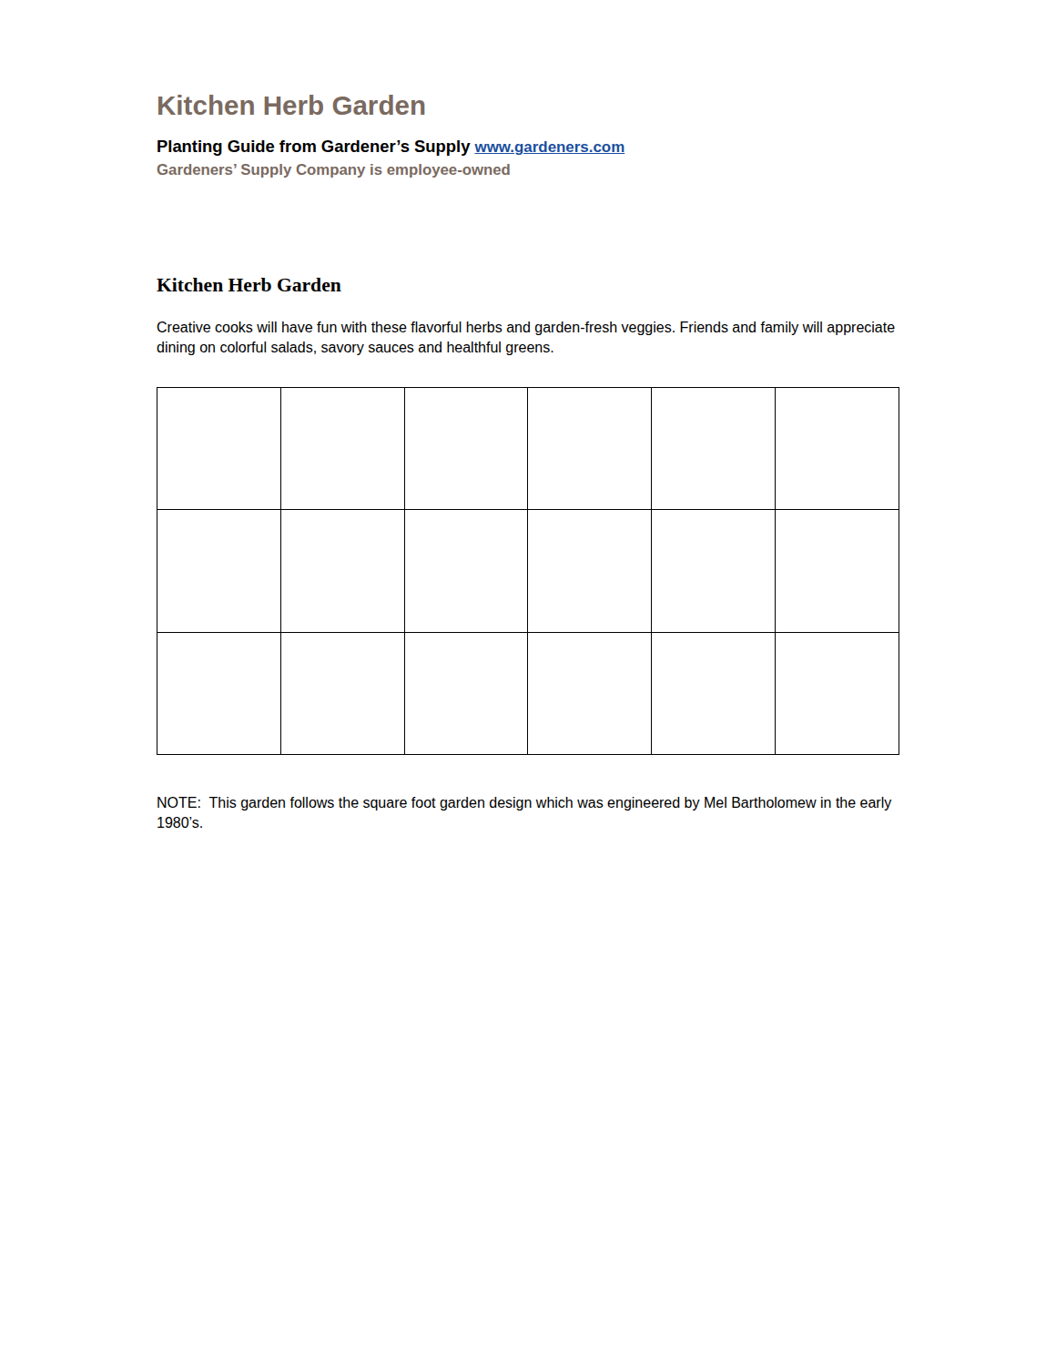Kitchen Herb Garden
Planting Guide from Gardener’s Supply www.gardeners.com
Gardeners’ Supply Company is employee-owned
Kitchen Herb Garden
Creative cooks will have fun with these flavorful herbs and garden-fresh veggies. Friends and family will appreciate dining on colorful salads, savory sauces and healthful greens.
NOTE: This garden follows the square foot garden design which was engineered by Mel Bartholomew in the early 1980’s.